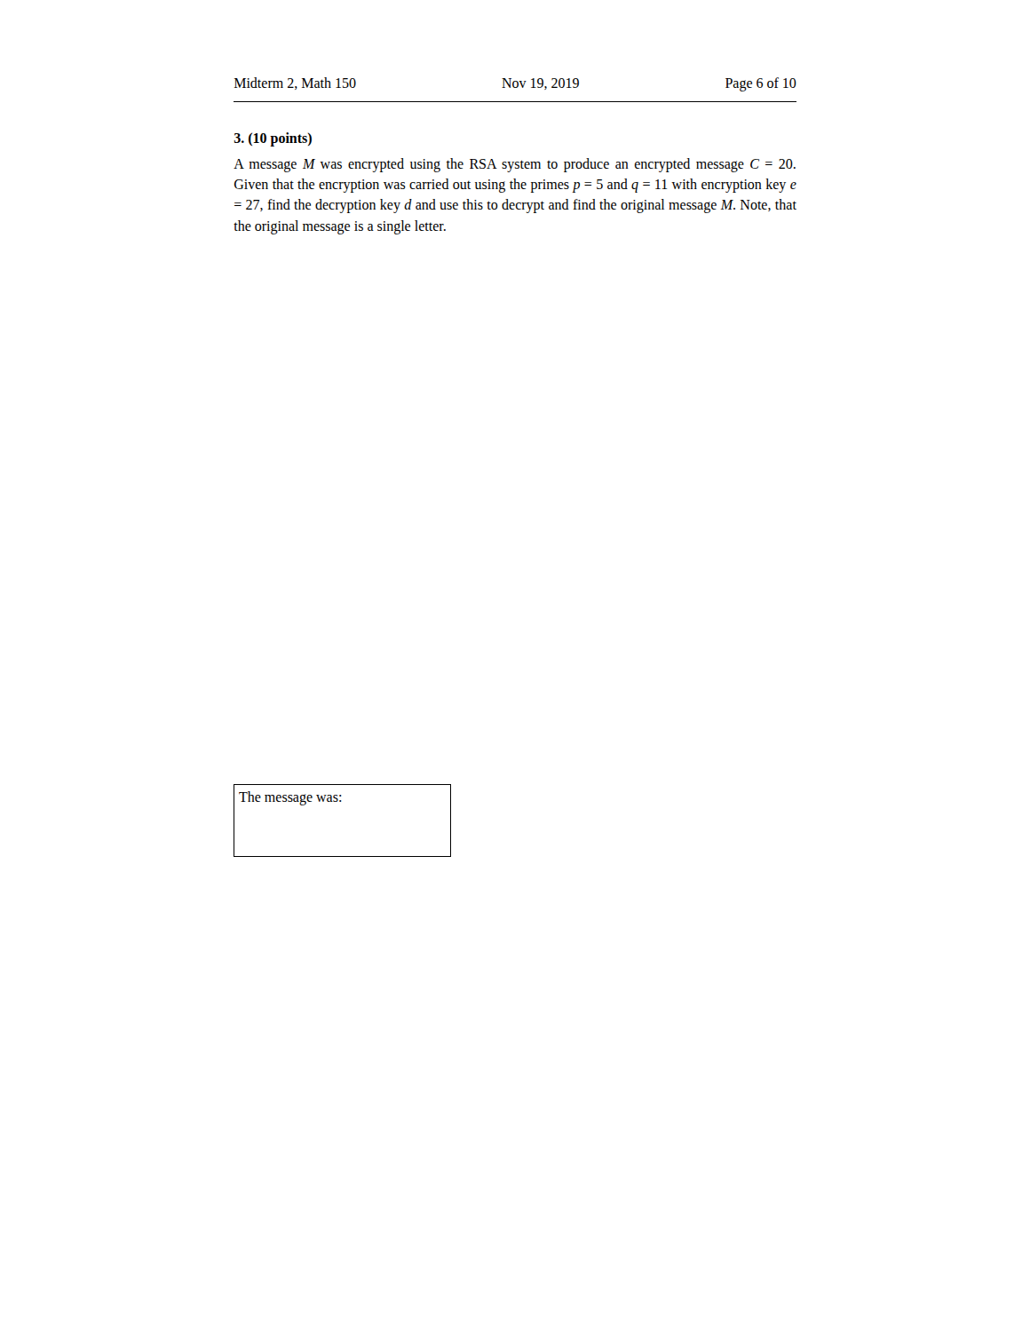Midterm 2, Math 150 Nov 19, 2019 Page 6 of 10
3. (10 points)
A message M was encrypted using the RSA system to produce an encrypted message C = 20. Given that the encryption was carried out using the primes p = 5 and q = 11 with encryption key e = 27, find the decryption key d and use this to decrypt and find the original message M. Note, that the original message is a single letter.
The message was: